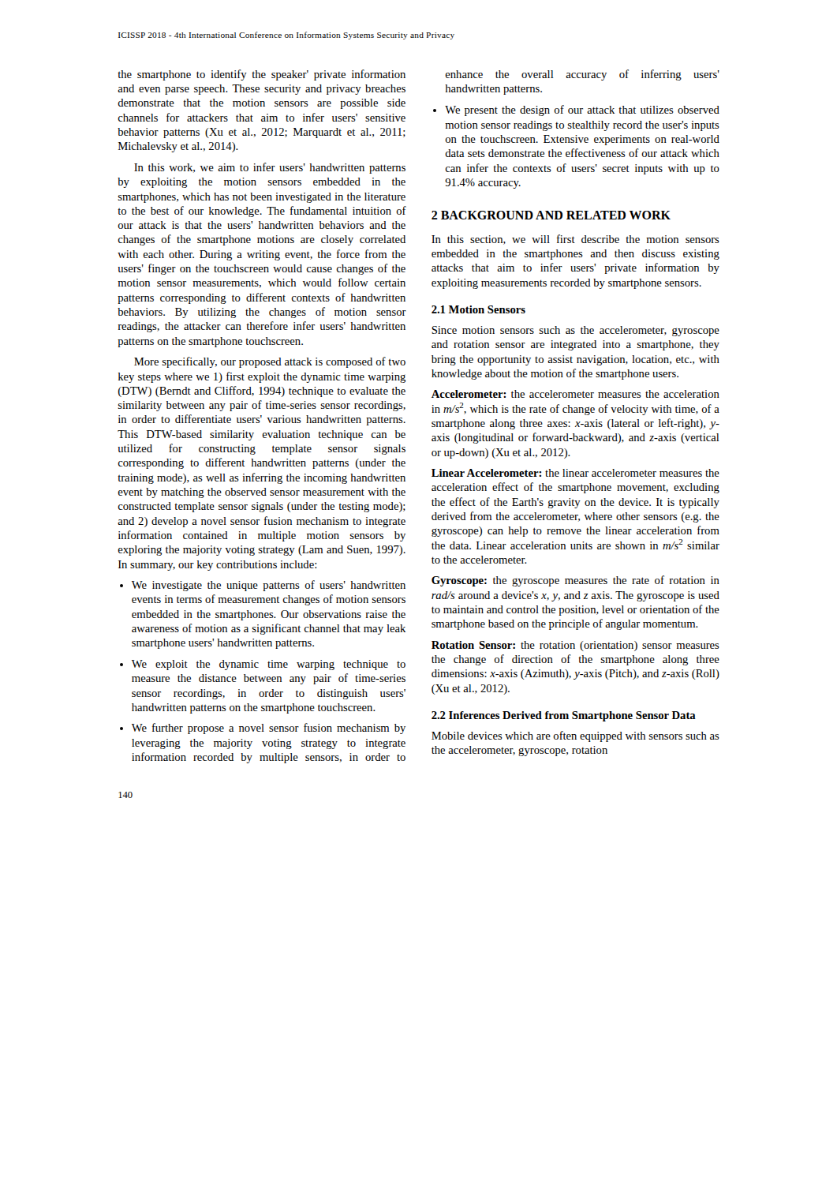ICISSP 2018 - 4th International Conference on Information Systems Security and Privacy
the smartphone to identify the speaker' private information and even parse speech. These security and privacy breaches demonstrate that the motion sensors are possible side channels for attackers that aim to infer users' sensitive behavior patterns (Xu et al., 2012; Marquardt et al., 2011; Michalevsky et al., 2014).
In this work, we aim to infer users' handwritten patterns by exploiting the motion sensors embedded in the smartphones, which has not been investigated in the literature to the best of our knowledge. The fundamental intuition of our attack is that the users' handwritten behaviors and the changes of the smartphone motions are closely correlated with each other. During a writing event, the force from the users' finger on the touchscreen would cause changes of the motion sensor measurements, which would follow certain patterns corresponding to different contexts of handwritten behaviors. By utilizing the changes of motion sensor readings, the attacker can therefore infer users' handwritten patterns on the smartphone touchscreen.
More specifically, our proposed attack is composed of two key steps where we 1) first exploit the dynamic time warping (DTW) (Berndt and Clifford, 1994) technique to evaluate the similarity between any pair of time-series sensor recordings, in order to differentiate users' various handwritten patterns. This DTW-based similarity evaluation technique can be utilized for constructing template sensor signals corresponding to different handwritten patterns (under the training mode), as well as inferring the incoming handwritten event by matching the observed sensor measurement with the constructed template sensor signals (under the testing mode); and 2) develop a novel sensor fusion mechanism to integrate information contained in multiple motion sensors by exploring the majority voting strategy (Lam and Suen, 1997). In summary, our key contributions include:
We investigate the unique patterns of users' handwritten events in terms of measurement changes of motion sensors embedded in the smartphones. Our observations raise the awareness of motion as a significant channel that may leak smartphone users' handwritten patterns.
We exploit the dynamic time warping technique to measure the distance between any pair of time-series sensor recordings, in order to distinguish users' handwritten patterns on the smartphone touchscreen.
We further propose a novel sensor fusion mechanism by leveraging the majority voting strategy to integrate information recorded by multiple sensors, in order to enhance the overall accuracy of inferring users' handwritten patterns.
We present the design of our attack that utilizes observed motion sensor readings to stealthily record the user's inputs on the touchscreen. Extensive experiments on real-world data sets demonstrate the effectiveness of our attack which can infer the contexts of users' secret inputs with up to 91.4% accuracy.
2 BACKGROUND AND RELATED WORK
In this section, we will first describe the motion sensors embedded in the smartphones and then discuss existing attacks that aim to infer users' private information by exploiting measurements recorded by smartphone sensors.
2.1 Motion Sensors
Since motion sensors such as the accelerometer, gyroscope and rotation sensor are integrated into a smartphone, they bring the opportunity to assist navigation, location, etc., with knowledge about the motion of the smartphone users.
Accelerometer: the accelerometer measures the acceleration in m/s2, which is the rate of change of velocity with time, of a smartphone along three axes: x-axis (lateral or left-right), y-axis (longitudinal or forward-backward), and z-axis (vertical or up-down) (Xu et al., 2012).
Linear Accelerometer: the linear accelerometer measures the acceleration effect of the smartphone movement, excluding the effect of the Earth's gravity on the device. It is typically derived from the accelerometer, where other sensors (e.g. the gyroscope) can help to remove the linear acceleration from the data. Linear acceleration units are shown in m/s2 similar to the accelerometer.
Gyroscope: the gyroscope measures the rate of rotation in rad/s around a device's x, y, and z axis. The gyroscope is used to maintain and control the position, level or orientation of the smartphone based on the principle of angular momentum.
Rotation Sensor: the rotation (orientation) sensor measures the change of direction of the smartphone along three dimensions: x-axis (Azimuth), y-axis (Pitch), and z-axis (Roll) (Xu et al., 2012).
2.2 Inferences Derived from Smartphone Sensor Data
Mobile devices which are often equipped with sensors such as the accelerometer, gyroscope, rotation
140